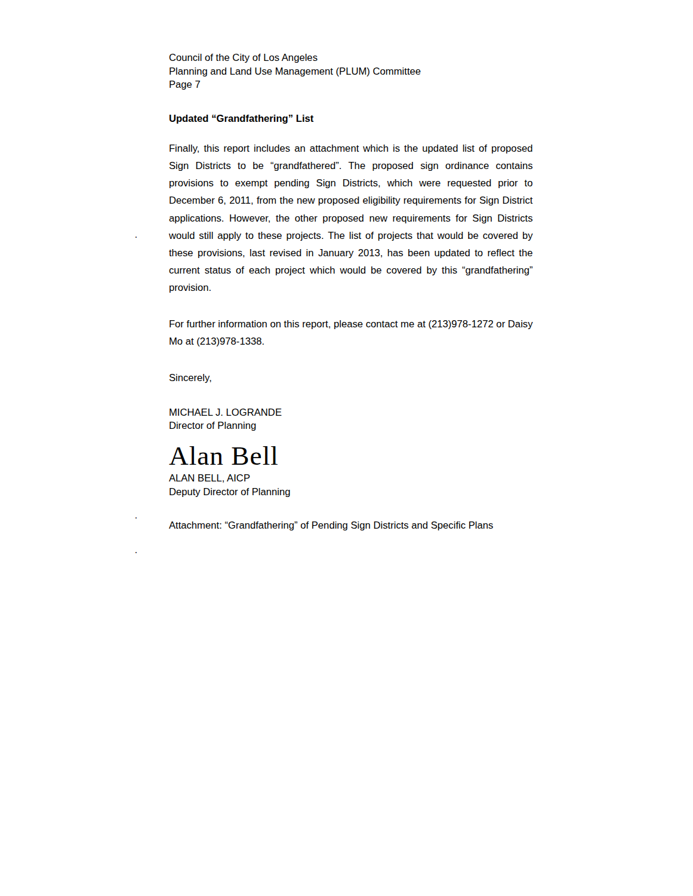Council of the City of Los Angeles
Planning and Land Use Management (PLUM) Committee
Page 7
Updated “Grandfathering” List
Finally, this report includes an attachment which is the updated list of proposed Sign Districts to be “grandfathered”. The proposed sign ordinance contains provisions to exempt pending Sign Districts, which were requested prior to December 6, 2011, from the new proposed eligibility requirements for Sign District applications. However, the other proposed new requirements for Sign Districts would still apply to these projects. The list of projects that would be covered by these provisions, last revised in January 2013, has been updated to reflect the current status of each project which would be covered by this “grandfathering” provision.
For further information on this report, please contact me at (213)978-1272 or Daisy Mo at (213)978-1338.
Sincerely,
MICHAEL J. LOGRANDE
Director of Planning
Alan Bell
ALAN BELL, AICP
Deputy Director of Planning
Attachment: “Grandfathering” of Pending Sign Districts and Specific Plans
· · ·